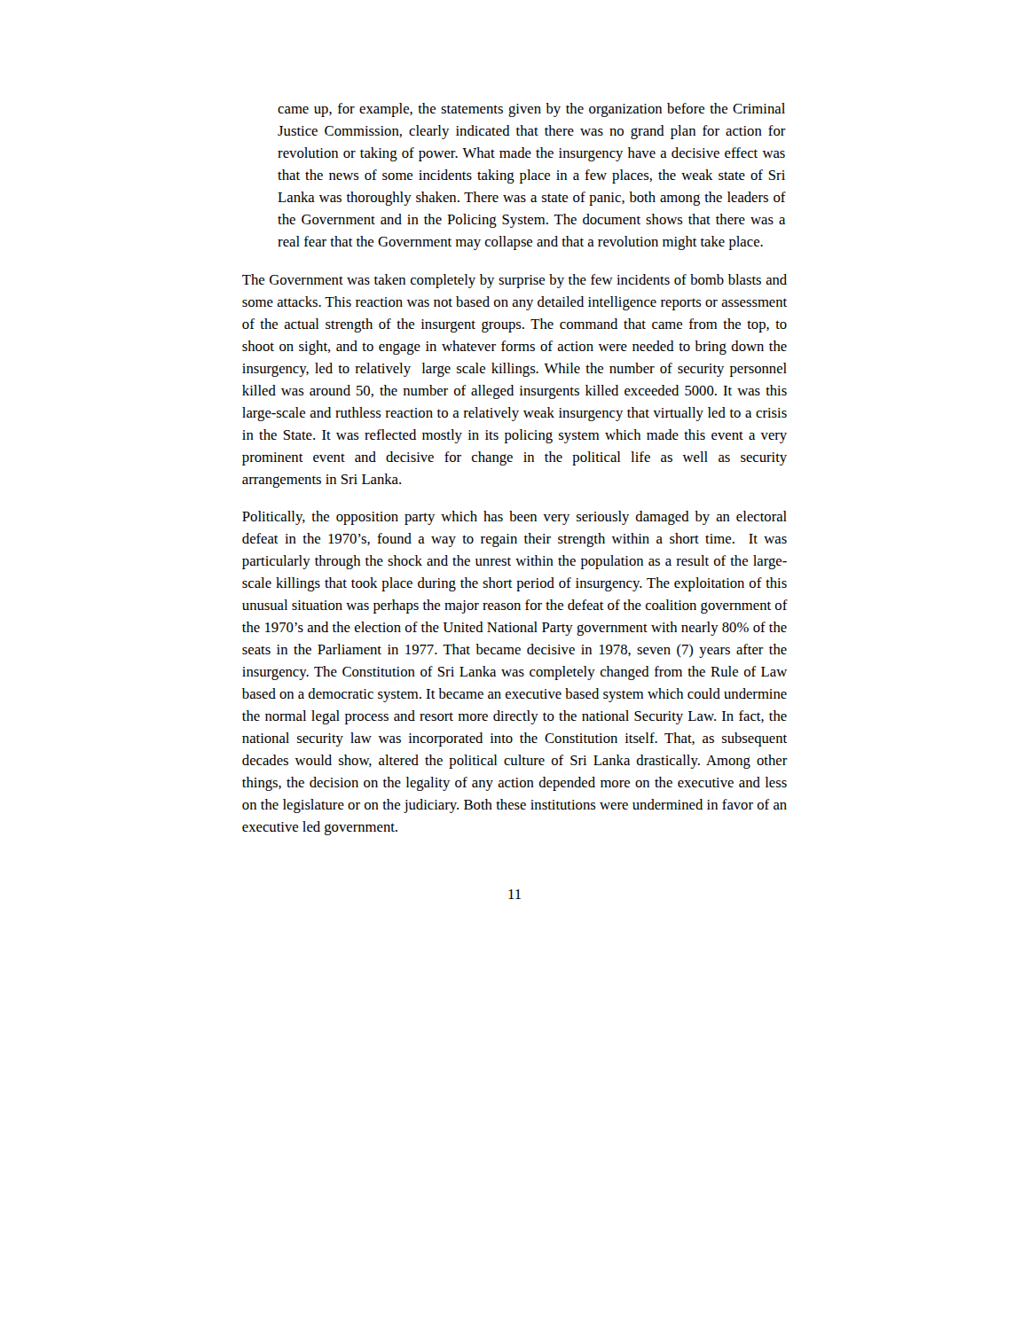came up, for example, the statements given by the organization before the Criminal Justice Commission, clearly indicated that there was no grand plan for action for revolution or taking of power. What made the insurgency have a decisive effect was that the news of some incidents taking place in a few places, the weak state of Sri Lanka was thoroughly shaken. There was a state of panic, both among the leaders of the Government and in the Policing System. The document shows that there was a real fear that the Government may collapse and that a revolution might take place.
The Government was taken completely by surprise by the few incidents of bomb blasts and some attacks. This reaction was not based on any detailed intelligence reports or assessment of the actual strength of the insurgent groups. The command that came from the top, to shoot on sight, and to engage in whatever forms of action were needed to bring down the insurgency, led to relatively large scale killings. While the number of security personnel killed was around 50, the number of alleged insurgents killed exceeded 5000. It was this large-scale and ruthless reaction to a relatively weak insurgency that virtually led to a crisis in the State. It was reflected mostly in its policing system which made this event a very prominent event and decisive for change in the political life as well as security arrangements in Sri Lanka.
Politically, the opposition party which has been very seriously damaged by an electoral defeat in the 1970’s, found a way to regain their strength within a short time. It was particularly through the shock and the unrest within the population as a result of the large-scale killings that took place during the short period of insurgency. The exploitation of this unusual situation was perhaps the major reason for the defeat of the coalition government of the 1970’s and the election of the United National Party government with nearly 80% of the seats in the Parliament in 1977. That became decisive in 1978, seven (7) years after the insurgency. The Constitution of Sri Lanka was completely changed from the Rule of Law based on a democratic system. It became an executive based system which could undermine the normal legal process and resort more directly to the national Security Law. In fact, the national security law was incorporated into the Constitution itself. That, as subsequent decades would show, altered the political culture of Sri Lanka drastically. Among other things, the decision on the legality of any action depended more on the executive and less on the legislature or on the judiciary. Both these institutions were undermined in favor of an executive led government.
11